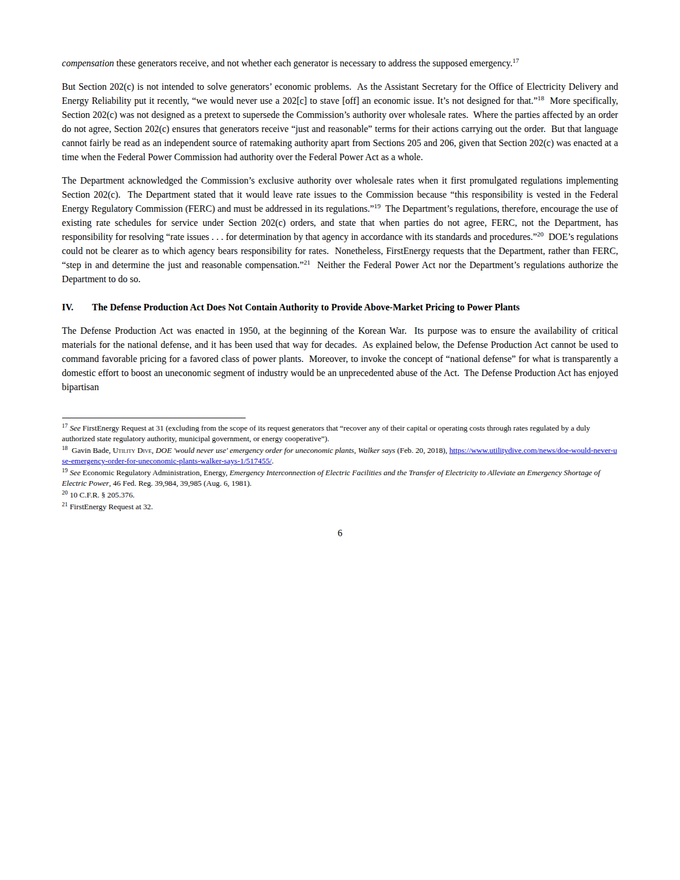compensation these generators receive, and not whether each generator is necessary to address the supposed emergency.17
But Section 202(c) is not intended to solve generators’ economic problems. As the Assistant Secretary for the Office of Electricity Delivery and Energy Reliability put it recently, “we would never use a 202[c] to stave [off] an economic issue. It’s not designed for that.”18 More specifically, Section 202(c) was not designed as a pretext to supersede the Commission’s authority over wholesale rates. Where the parties affected by an order do not agree, Section 202(c) ensures that generators receive “just and reasonable” terms for their actions carrying out the order. But that language cannot fairly be read as an independent source of ratemaking authority apart from Sections 205 and 206, given that Section 202(c) was enacted at a time when the Federal Power Commission had authority over the Federal Power Act as a whole.
The Department acknowledged the Commission’s exclusive authority over wholesale rates when it first promulgated regulations implementing Section 202(c). The Department stated that it would leave rate issues to the Commission because “this responsibility is vested in the Federal Energy Regulatory Commission (FERC) and must be addressed in its regulations.”19 The Department’s regulations, therefore, encourage the use of existing rate schedules for service under Section 202(c) orders, and state that when parties do not agree, FERC, not the Department, has responsibility for resolving “rate issues . . . for determination by that agency in accordance with its standards and procedures.”20 DOE’s regulations could not be clearer as to which agency bears responsibility for rates. Nonetheless, FirstEnergy requests that the Department, rather than FERC, “step in and determine the just and reasonable compensation.”21 Neither the Federal Power Act nor the Department’s regulations authorize the Department to do so.
IV. The Defense Production Act Does Not Contain Authority to Provide Above-Market Pricing to Power Plants
The Defense Production Act was enacted in 1950, at the beginning of the Korean War. Its purpose was to ensure the availability of critical materials for the national defense, and it has been used that way for decades. As explained below, the Defense Production Act cannot be used to command favorable pricing for a favored class of power plants. Moreover, to invoke the concept of “national defense” for what is transparently a domestic effort to boost an uneconomic segment of industry would be an unprecedented abuse of the Act. The Defense Production Act has enjoyed bipartisan
17 See FirstEnergy Request at 31 (excluding from the scope of its request generators that “recover any of their capital or operating costs through rates regulated by a duly authorized state regulatory authority, municipal government, or energy cooperative”).
18 Gavin Bade, Utility Dive, DOE 'would never use' emergency order for uneconomic plants, Walker says (Feb. 20, 2018), https://www.utilitydive.com/news/doe-would-never-use-emergency-order-for-uneconomic-plants-walker-says-1/517455/.
19 See Economic Regulatory Administration, Energy, Emergency Interconnection of Electric Facilities and the Transfer of Electricity to Alleviate an Emergency Shortage of Electric Power, 46 Fed. Reg. 39,984, 39,985 (Aug. 6, 1981).
20 10 C.F.R. § 205.376.
21 FirstEnergy Request at 32.
6